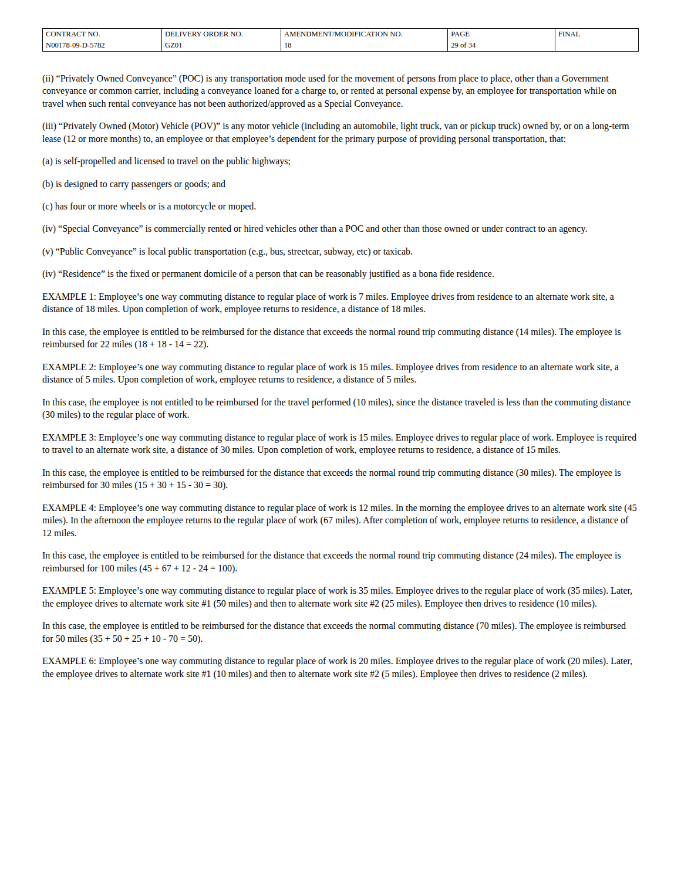| CONTRACT NO. N00178-09-D-5782 | DELIVERY ORDER NO. GZ01 | AMENDMENT/MODIFICATION NO. 18 | PAGE 29 of 34 | FINAL |
(ii) “Privately Owned Conveyance” (POC) is any transportation mode used for the movement of persons from place to place, other than a Government conveyance or common carrier, including a conveyance loaned for a charge to, or rented at personal expense by, an employee for transportation while on travel when such rental conveyance has not been authorized/approved as a Special Conveyance.
(iii) “Privately Owned (Motor) Vehicle (POV)” is any motor vehicle (including an automobile, light truck, van or pickup truck) owned by, or on a long-term lease (12 or more months) to, an employee or that employee’s dependent for the primary purpose of providing personal transportation, that:
(a) is self-propelled and licensed to travel on the public highways;
(b) is designed to carry passengers or goods; and
(c) has four or more wheels or is a motorcycle or moped.
(iv) “Special Conveyance” is commercially rented or hired vehicles other than a POC and other than those owned or under contract to an agency.
(v) “Public Conveyance” is local public transportation (e.g., bus, streetcar, subway, etc) or taxicab.
(iv) “Residence” is the fixed or permanent domicile of a person that can be reasonably justified as a bona fide residence.
EXAMPLE 1: Employee’s one way commuting distance to regular place of work is 7 miles. Employee drives from residence to an alternate work site, a distance of 18 miles. Upon completion of work, employee returns to residence, a distance of 18 miles.
In this case, the employee is entitled to be reimbursed for the distance that exceeds the normal round trip commuting distance (14 miles). The employee is reimbursed for 22 miles (18 + 18 - 14 = 22).
EXAMPLE 2: Employee’s one way commuting distance to regular place of work is 15 miles. Employee drives from residence to an alternate work site, a distance of 5 miles. Upon completion of work, employee returns to residence, a distance of 5 miles.
In this case, the employee is not entitled to be reimbursed for the travel performed (10 miles), since the distance traveled is less than the commuting distance (30 miles) to the regular place of work.
EXAMPLE 3: Employee’s one way commuting distance to regular place of work is 15 miles. Employee drives to regular place of work. Employee is required to travel to an alternate work site, a distance of 30 miles. Upon completion of work, employee returns to residence, a distance of 15 miles.
In this case, the employee is entitled to be reimbursed for the distance that exceeds the normal round trip commuting distance (30 miles). The employee is reimbursed for 30 miles (15 + 30 + 15 - 30 = 30).
EXAMPLE 4: Employee’s one way commuting distance to regular place of work is 12 miles. In the morning the employee drives to an alternate work site (45 miles). In the afternoon the employee returns to the regular place of work (67 miles). After completion of work, employee returns to residence, a distance of 12 miles.
In this case, the employee is entitled to be reimbursed for the distance that exceeds the normal round trip commuting distance (24 miles). The employee is reimbursed for 100 miles (45 + 67 + 12 - 24 = 100).
EXAMPLE 5: Employee’s one way commuting distance to regular place of work is 35 miles. Employee drives to the regular place of work (35 miles). Later, the employee drives to alternate work site #1 (50 miles) and then to alternate work site #2 (25 miles). Employee then drives to residence (10 miles).
In this case, the employee is entitled to be reimbursed for the distance that exceeds the normal commuting distance (70 miles). The employee is reimbursed for 50 miles (35 + 50 + 25 + 10 - 70 = 50).
EXAMPLE 6: Employee’s one way commuting distance to regular place of work is 20 miles. Employee drives to the regular place of work (20 miles). Later, the employee drives to alternate work site #1 (10 miles) and then to alternate work site #2 (5 miles). Employee then drives to residence (2 miles).